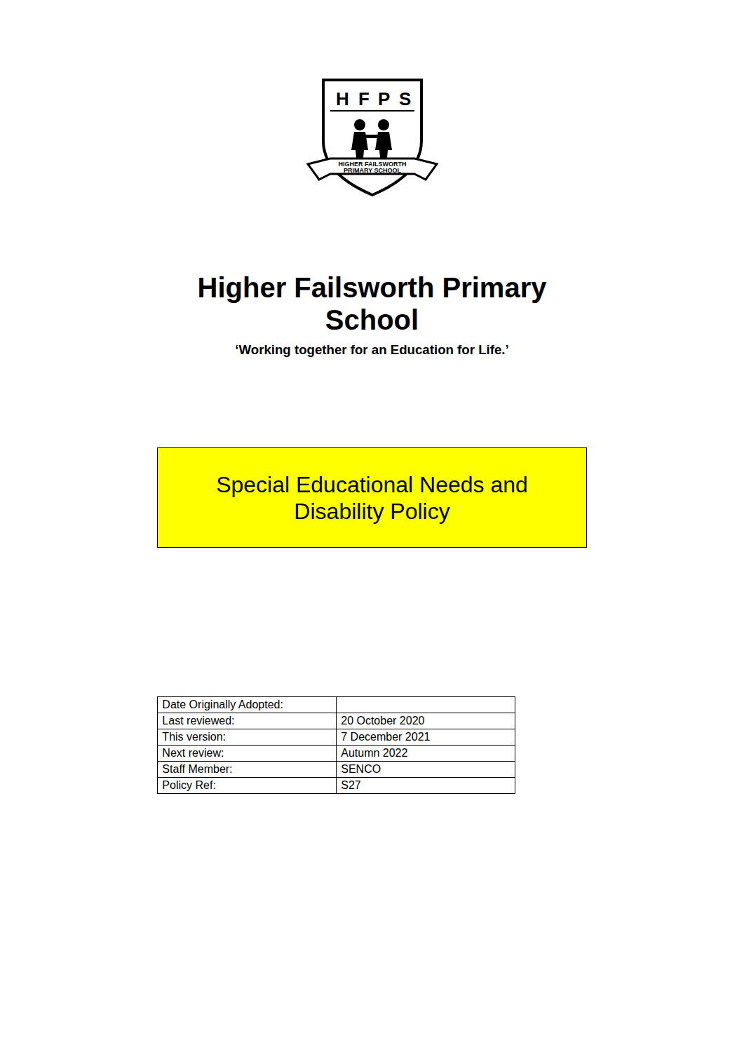H F P S HIGHER FAILSWORTH PRIMARY SCHOOL
Higher Failsworth Primary School
‘Working together for an Education for Life.’
Special Educational Needs and Disability Policy
| Date Originally Adopted: | |
| Last reviewed: | 20 October 2020 |
| This version: | 7 December 2021 |
| Next review: | Autumn 2022 |
| Staff Member: | SENCO |
| Policy Ref: | S27 |